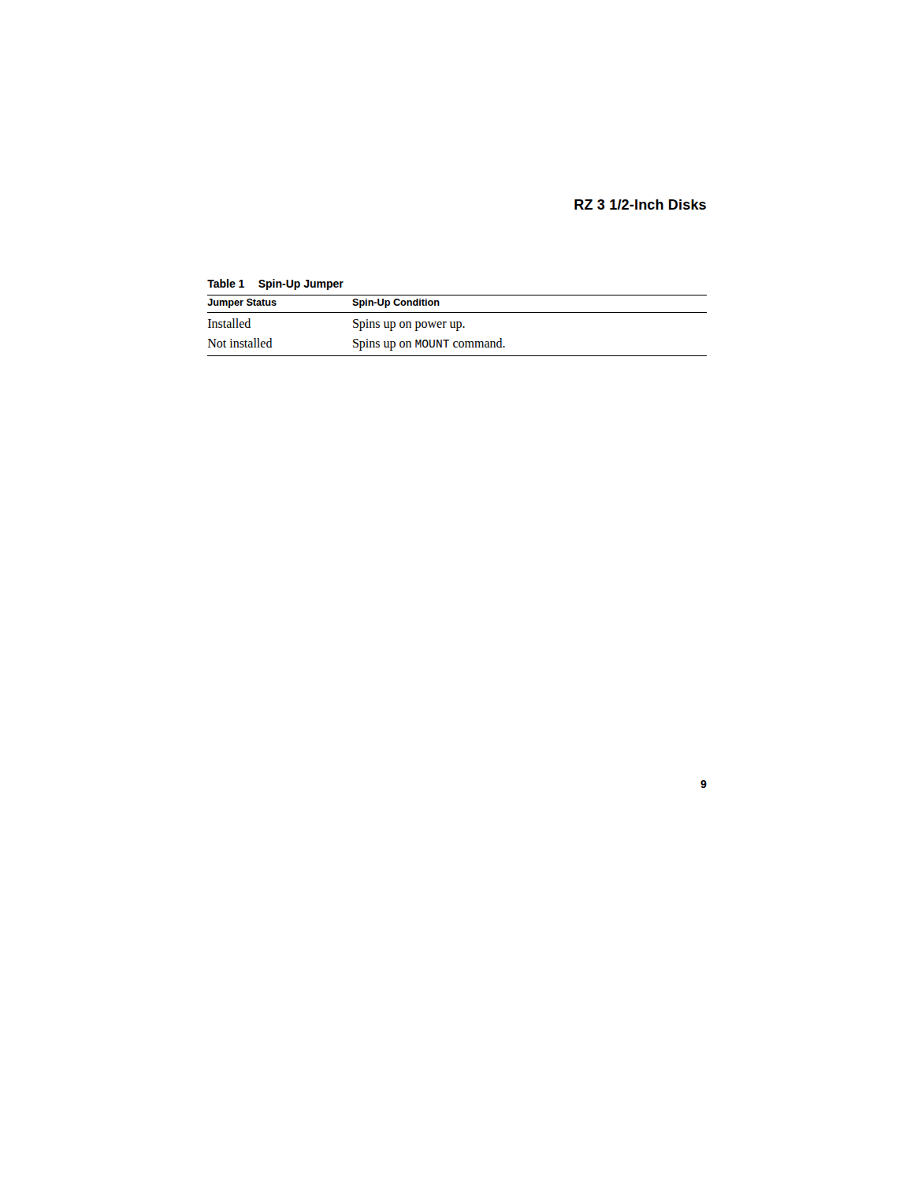RZ 3 1/2-Inch Disks
Table 1 Spin-Up Jumper
| Jumper Status | Spin-Up Condition |
| --- | --- |
| Installed | Spins up on power up. |
| Not installed | Spins up on MOUNT command. |
9